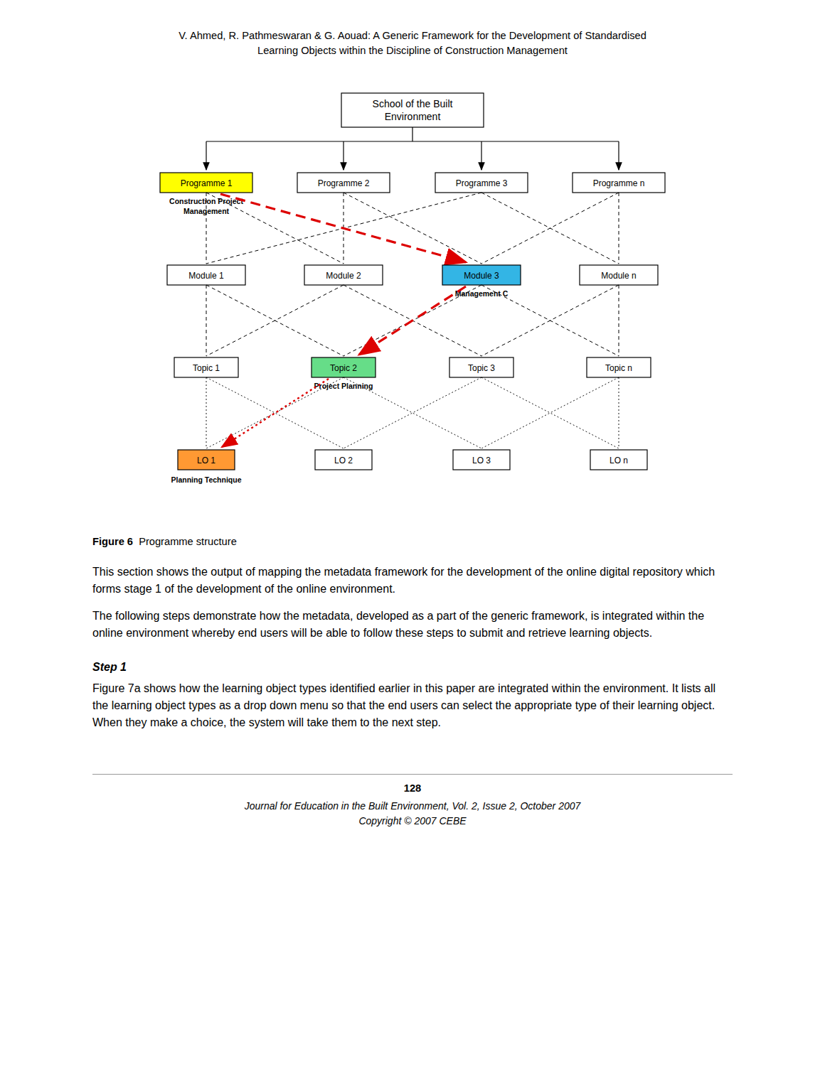V. Ahmed, R. Pathmeswaran & G. Aouad: A Generic Framework for the Development of Standardised
Learning Objects within the Discipline of Construction Management
School of the Built Environment Programme 1 Programme 2 Programme 3 Programme n Construction Project Management Module 1 Module 2 Module 3 Module n Management C Topic 1 Topic 2 Topic 3 Topic n Project Planning LO 1 LO 2 LO 3 LO n Planning Technique
Figure 6 Programme structure
This section shows the output of mapping the metadata framework for the development of the online digital repository which forms stage 1 of the development of the online environment.
The following steps demonstrate how the metadata, developed as a part of the generic framework, is integrated within the online environment whereby end users will be able to follow these steps to submit and retrieve learning objects.
Step 1
Figure 7a shows how the learning object types identified earlier in this paper are integrated within the environment. It lists all the learning object types as a drop down menu so that the end users can select the appropriate type of their learning object. When they make a choice, the system will take them to the next step.
128
Journal for Education in the Built Environment, Vol. 2, Issue 2, October 2007
Copyright © 2007 CEBE